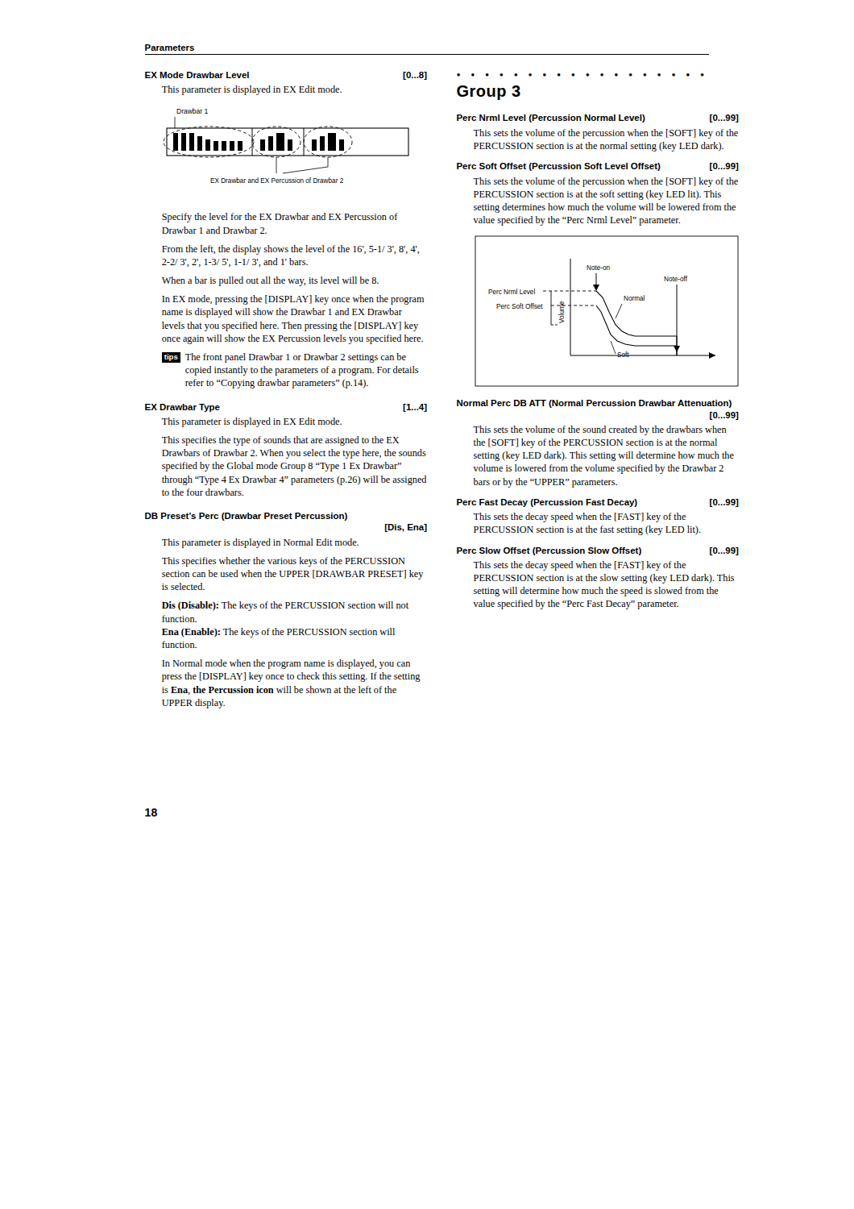Parameters
EX Mode Drawbar Level [0...8]
This parameter is displayed in EX Edit mode.
Drawbar 1 EX Drawbar and EX Percussion of Drawbar 2
Specify the level for the EX Drawbar and EX Percussion of Drawbar 1 and Drawbar 2.
From the left, the display shows the level of the 16', 5-1/ 3', 8', 4', 2-2/ 3', 2', 1-3/ 5', 1-1/ 3', and 1' bars.
When a bar is pulled out all the way, its level will be 8.
In EX mode, pressing the [DISPLAY] key once when the program name is displayed will show the Drawbar 1 and EX Drawbar levels that you specified here. Then pressing the [DISPLAY] key once again will show the EX Percussion levels you specified here.
tips The front panel Drawbar 1 or Drawbar 2 settings can be copied instantly to the parameters of a program. For details refer to “Copying drawbar parameters” (p.14).
EX Drawbar Type [1...4]
This parameter is displayed in EX Edit mode.
This specifies the type of sounds that are assigned to the EX Drawbars of Drawbar 2. When you select the type here, the sounds specified by the Global mode Group 8 “Type 1 Ex Drawbar” through “Type 4 Ex Drawbar 4” parameters (p.26) will be assigned to the four drawbars.
DB Preset’s Perc (Drawbar Preset Percussion) [Dis, Ena]
This parameter is displayed in Normal Edit mode.
This specifies whether the various keys of the PERCUSSION section can be used when the UPPER [DRAWBAR PRESET] key is selected.
Dis (Disable): The keys of the PERCUSSION section will not function.
Ena (Enable): The keys of the PERCUSSION section will function.
In Normal mode when the program name is displayed, you can press the [DISPLAY] key once to check this setting. If the setting is Ena, the Percussion icon will be shown at the left of the UPPER display.
• • • • • • • • • • • • • • • • • •
Group 3
Perc Nrml Level (Percussion Normal Level) [0...99]
This sets the volume of the percussion when the [SOFT] key of the PERCUSSION section is at the normal setting (key LED dark).
Perc Soft Offset (Percussion Soft Level Offset) [0...99]
This sets the volume of the percussion when the [SOFT] key of the PERCUSSION section is at the soft setting (key LED lit). This setting determines how much the volume will be lowered from the value specified by the “Perc Nrml Level” parameter.
Volume Note-on Note-off Perc Nrml Level Perc Soft Offset Normal Soft
Normal Perc DB ATT (Normal Percussion Drawbar Attenuation) [0...99]
This sets the volume of the sound created by the drawbars when the [SOFT] key of the PERCUSSION section is at the normal setting (key LED dark). This setting will determine how much the volume is lowered from the volume specified by the Drawbar 2 bars or by the “UPPER” parameters.
Perc Fast Decay (Percussion Fast Decay) [0...99]
This sets the decay speed when the [FAST] key of the PERCUSSION section is at the fast setting (key LED lit).
Perc Slow Offset (Percussion Slow Offset) [0...99]
This sets the decay speed when the [FAST] key of the PERCUSSION section is at the slow setting (key LED dark). This setting will determine how much the speed is slowed from the value specified by the “Perc Fast Decay” parameter.
18